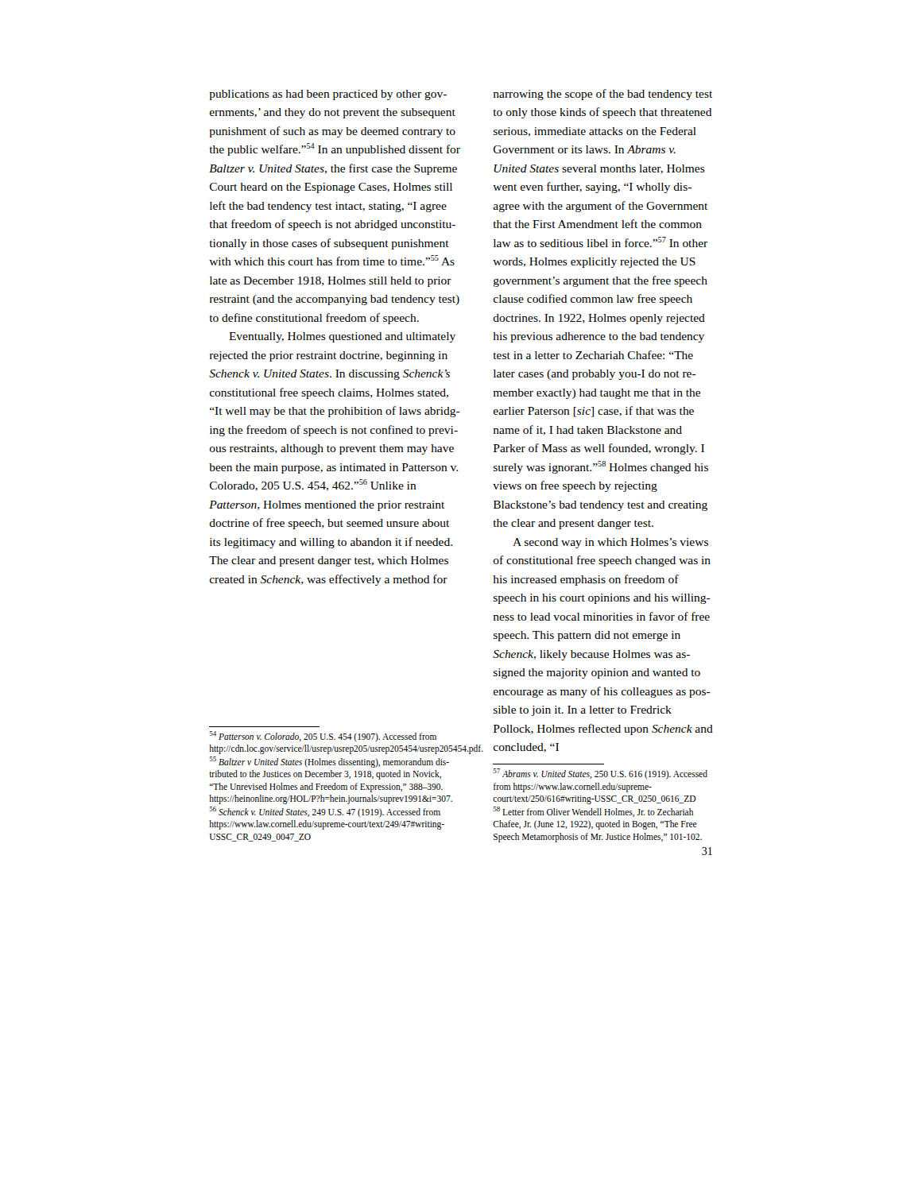publications as had been practiced by other governments,’ and they do not prevent the subsequent punishment of such as may be deemed contrary to the public welfare.”54 In an unpublished dissent for Baltzer v. United States, the first case the Supreme Court heard on the Espionage Cases, Holmes still left the bad tendency test intact, stating, “I agree that freedom of speech is not abridged unconstitutionally in those cases of subsequent punishment with which this court has from time to time.”55 As late as December 1918, Holmes still held to prior restraint (and the accompanying bad tendency test) to define constitutional freedom of speech.
Eventually, Holmes questioned and ultimately rejected the prior restraint doctrine, beginning in Schenck v. United States. In discussing Schenck’s constitutional free speech claims, Holmes stated, “It well may be that the prohibition of laws abridging the freedom of speech is not confined to previous restraints, although to prevent them may have been the main purpose, as intimated in Patterson v. Colorado, 205 U.S. 454, 462.”56 Unlike in Patterson, Holmes mentioned the prior restraint doctrine of free speech, but seemed unsure about its legitimacy and willing to abandon it if needed. The clear and present danger test, which Holmes created in Schenck, was effectively a method for
54 Patterson v. Colorado, 205 U.S. 454 (1907). Accessed from http://cdn.loc.gov/service/ll/usrep/usrep205/usrep205454/usrep205454.pdf.
55 Baltzer v United States (Holmes dissenting), memorandum distributed to the Justices on December 3, 1918, quoted in Novick, “The Unrevised Holmes and Freedom of Expression,” 388–390. https://heinonline.org/HOL/P?h=hein.journals/suprev1991&i=307.
56 Schenck v. United States, 249 U.S. 47 (1919). Accessed from https://www.law.cornell.edu/supreme-court/text/249/47#writing-USSC_CR_0249_0047_ZO
narrowing the scope of the bad tendency test to only those kinds of speech that threatened serious, immediate attacks on the Federal Government or its laws. In Abrams v. United States several months later, Holmes went even further, saying, “I wholly disagree with the argument of the Government that the First Amendment left the common law as to seditious libel in force.”57 In other words, Holmes explicitly rejected the US government’s argument that the free speech clause codified common law free speech doctrines. In 1922, Holmes openly rejected his previous adherence to the bad tendency test in a letter to Zechariah Chafee: “The later cases (and probably you-I do not remember exactly) had taught me that in the earlier Paterson [sic] case, if that was the name of it, I had taken Blackstone and Parker of Mass as well founded, wrongly. I surely was ignorant.”58 Holmes changed his views on free speech by rejecting Blackstone’s bad tendency test and creating the clear and present danger test.
A second way in which Holmes’s views of constitutional free speech changed was in his increased emphasis on freedom of speech in his court opinions and his willingness to lead vocal minorities in favor of free speech. This pattern did not emerge in Schenck, likely because Holmes was assigned the majority opinion and wanted to encourage as many of his colleagues as possible to join it. In a letter to Fredrick Pollock, Holmes reflected upon Schenck and concluded, “I
57 Abrams v. United States, 250 U.S. 616 (1919). Accessed from https://www.law.cornell.edu/supreme-court/text/250/616#writing-USSC_CR_0250_0616_ZD
58 Letter from Oliver Wendell Holmes, Jr. to Zechariah Chafee, Jr. (June 12, 1922), quoted in Bogen, “The Free Speech Metamorphosis of Mr. Justice Holmes,” 101-102.
31